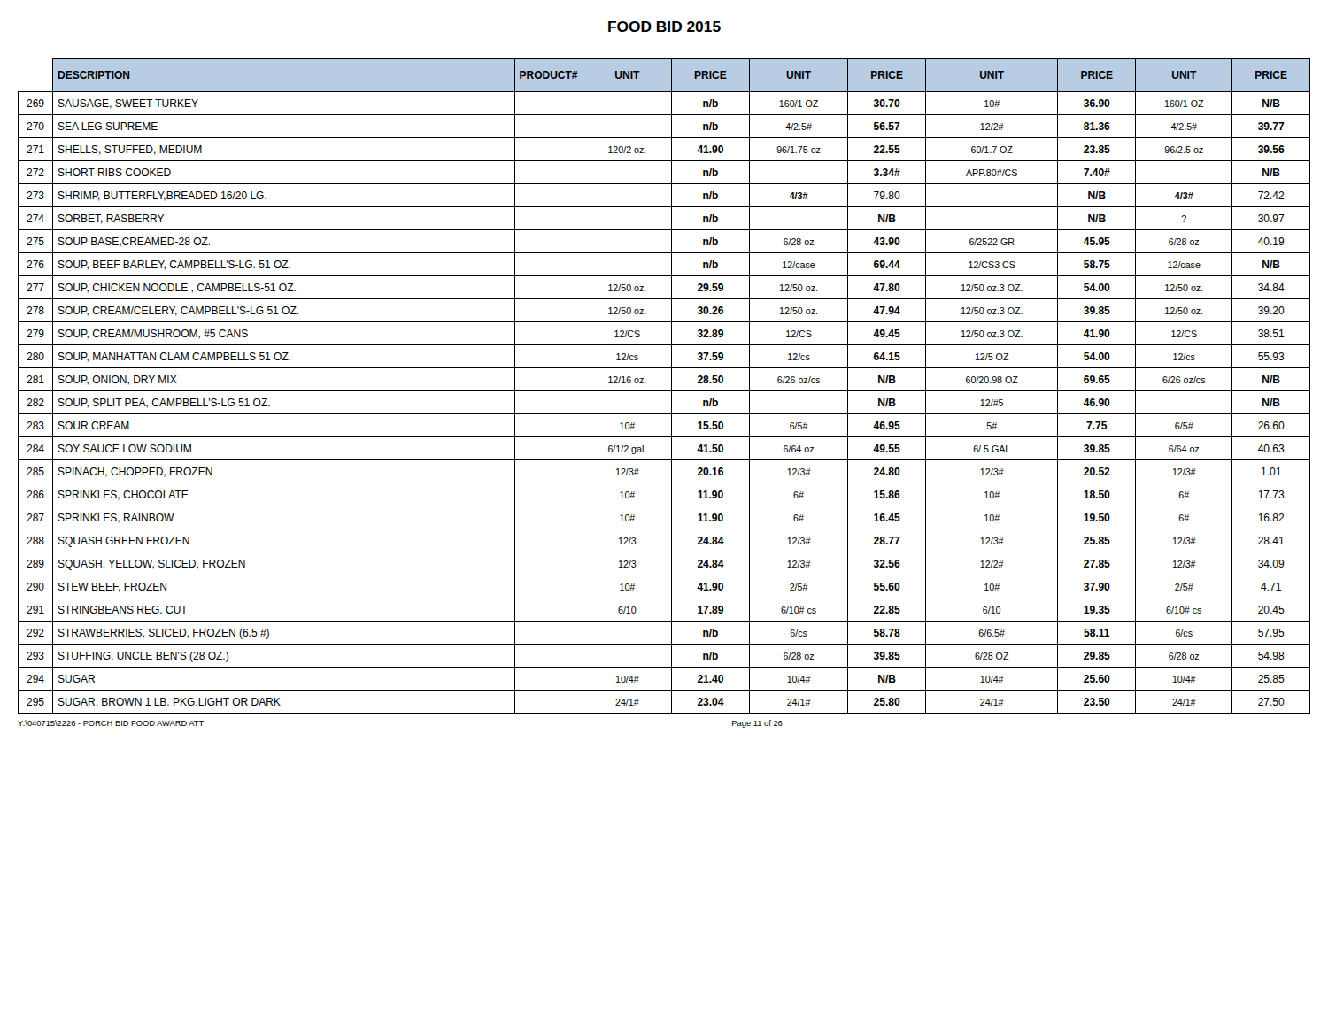FOOD BID 2015
| | DESCRIPTION | PRODUCT# | UNIT | PRICE | UNIT | PRICE | UNIT | PRICE | UNIT | PRICE |
| --- | --- | --- | --- | --- | --- | --- | --- | --- | --- | --- |
| 269 | SAUSAGE, SWEET TURKEY | | | n/b | 160/1 OZ | 30.70 | 10# | 36.90 | 160/1 OZ | N/B |
| 270 | SEA LEG SUPREME | | | n/b | 4/2.5# | 56.57 | 12/2# | 81.36 | 4/2.5# | 39.77 |
| 271 | SHELLS, STUFFED, MEDIUM | | 120/2 oz. | 41.90 | 96/1.75 oz | 22.55 | 60/1.7 OZ | 23.85 | 96/2.5 oz | 39.56 |
| 272 | SHORT RIBS COOKED | | | n/b | | 3.34# | APP.80#/CS | 7.40# | | N/B |
| 273 | SHRIMP, BUTTERFLY,BREADED 16/20 LG. | | | n/b | 4/3# | 79.80 | | N/B | 4/3# | 72.42 |
| 274 | SORBET, RASBERRY | | | n/b | | N/B | | N/B | ? | 30.97 |
| 275 | SOUP BASE,CREAMED-28 OZ. | | | n/b | 6/28 oz | 43.90 | 6/2522 GR | 45.95 | 6/28 oz | 40.19 |
| 276 | SOUP, BEEF BARLEY, CAMPBELL'S-LG. 51 OZ. | | | n/b | 12/case | 69.44 | 12/CS3 CS | 58.75 | 12/case | N/B |
| 277 | SOUP, CHICKEN NOODLE , CAMPBELLS-51 OZ. | | 12/50 oz. | 29.59 | 12/50 oz. | 47.80 | 12/50 oz.3 OZ. | 54.00 | 12/50 oz. | 34.84 |
| 278 | SOUP, CREAM/CELERY, CAMPBELL'S-LG 51 OZ. | | 12/50 oz. | 30.26 | 12/50 oz. | 47.94 | 12/50 oz.3 OZ. | 39.85 | 12/50 oz. | 39.20 |
| 279 | SOUP, CREAM/MUSHROOM, #5 CANS | | 12/CS | 32.89 | 12/CS | 49.45 | 12/50 oz.3 OZ. | 41.90 | 12/CS | 38.51 |
| 280 | SOUP, MANHATTAN CLAM CAMPBELLS 51 OZ. | | 12/cs | 37.59 | 12/cs | 64.15 | 12/5 OZ | 54.00 | 12/cs | 55.93 |
| 281 | SOUP, ONION, DRY MIX | | 12/16 oz. | 28.50 | 6/26 oz/cs | N/B | 60/20.98 OZ | 69.65 | 6/26 oz/cs | N/B |
| 282 | SOUP, SPLIT PEA, CAMPBELL'S-LG 51 OZ. | | | n/b | | N/B | 12/#5 | 46.90 | | N/B |
| 283 | SOUR CREAM | | 10# | 15.50 | 6/5# | 46.95 | 5# | 7.75 | 6/5# | 26.60 |
| 284 | SOY SAUCE LOW SODIUM | | 6/1/2 gal. | 41.50 | 6/64 oz | 49.55 | 6/.5 GAL | 39.85 | 6/64 oz | 40.63 |
| 285 | SPINACH, CHOPPED, FROZEN | | 12/3# | 20.16 | 12/3# | 24.80 | 12/3# | 20.52 | 12/3# | 1.01 |
| 286 | SPRINKLES, CHOCOLATE | | 10# | 11.90 | 6# | 15.86 | 10# | 18.50 | 6# | 17.73 |
| 287 | SPRINKLES, RAINBOW | | 10# | 11.90 | 6# | 16.45 | 10# | 19.50 | 6# | 16.82 |
| 288 | SQUASH GREEN FROZEN | | 12/3 | 24.84 | 12/3# | 28.77 | 12/3# | 25.85 | 12/3# | 28.41 |
| 289 | SQUASH, YELLOW, SLICED, FROZEN | | 12/3 | 24.84 | 12/3# | 32.56 | 12/2# | 27.85 | 12/3# | 34.09 |
| 290 | STEW BEEF, FROZEN | | 10# | 41.90 | 2/5# | 55.60 | 10# | 37.90 | 2/5# | 4.71 |
| 291 | STRINGBEANS REG. CUT | | 6/10 | 17.89 | 6/10# cs | 22.85 | 6/10 | 19.35 | 6/10# cs | 20.45 |
| 292 | STRAWBERRIES, SLICED, FROZEN (6.5 #) | | | n/b | 6/cs | 58.78 | 6/6.5# | 58.11 | 6/cs | 57.95 |
| 293 | STUFFING, UNCLE BEN'S (28 OZ.) | | | n/b | 6/28 oz | 39.85 | 6/28 OZ | 29.85 | 6/28 oz | 54.98 |
| 294 | SUGAR | | 10/4# | 21.40 | 10/4# | N/B | 10/4# | 25.60 | 10/4# | 25.85 |
| 295 | SUGAR, BROWN 1 LB. PKG.LIGHT OR DARK | | 24/1# | 23.04 | 24/1# | 25.80 | 24/1# | 23.50 | 24/1# | 27.50 |
Y:\040715\2226 - PORCH BID FOOD AWARD ATT
Page 11 of 26